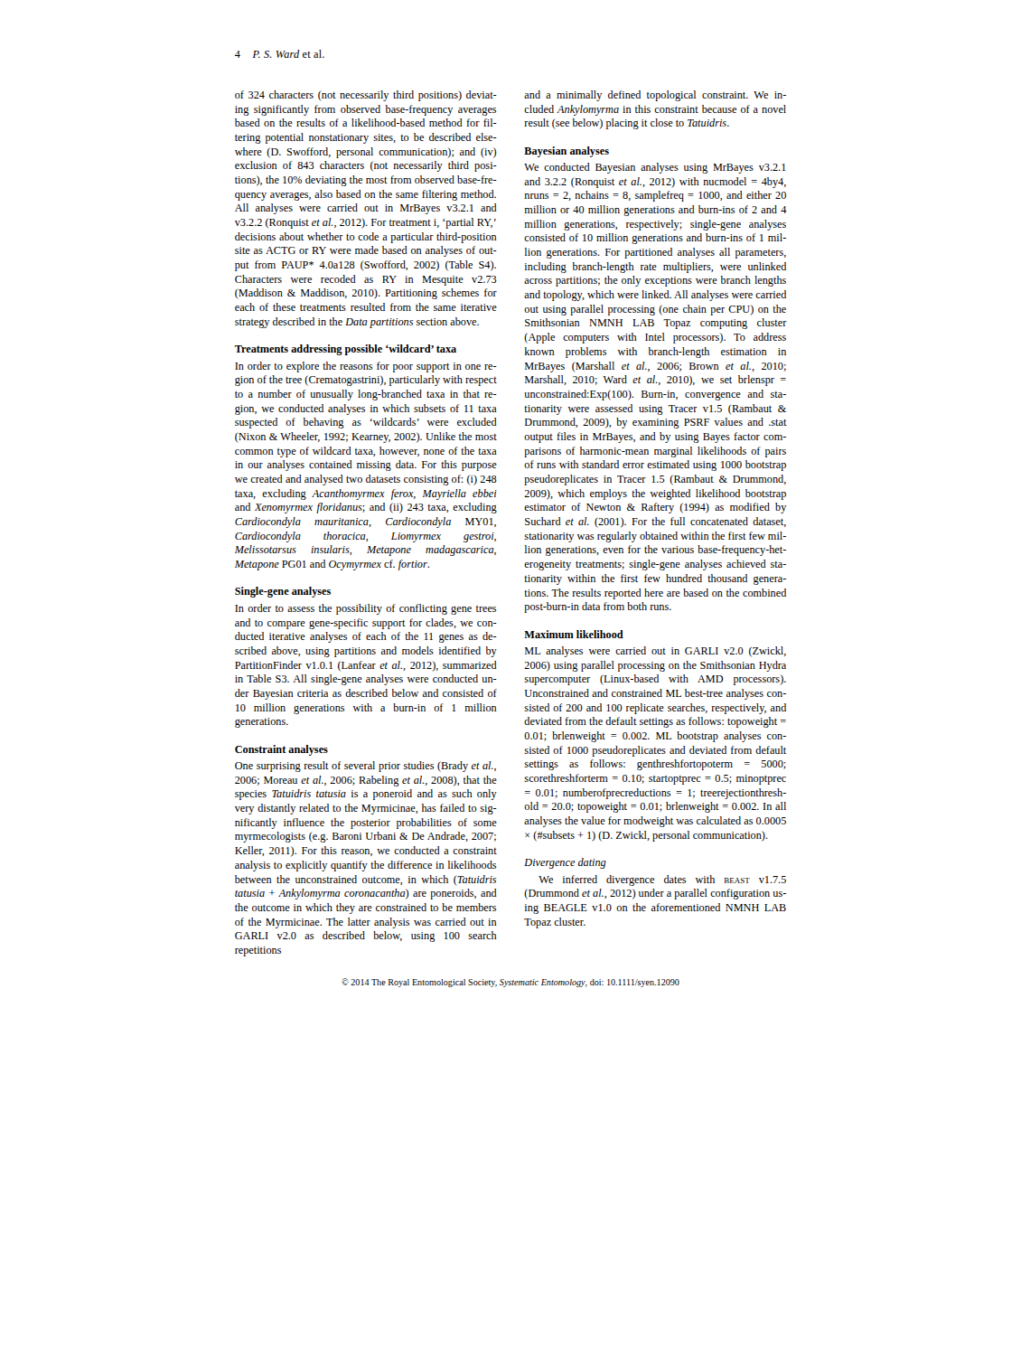4 P. S. Ward et al.
of 324 characters (not necessarily third positions) deviating significantly from observed base-frequency averages based on the results of a likelihood-based method for filtering potential nonstationary sites, to be described elsewhere (D. Swofford, personal communication); and (iv) exclusion of 843 characters (not necessarily third positions), the 10% deviating the most from observed base-frequency averages, also based on the same filtering method. All analyses were carried out in MrBayes v3.2.1 and v3.2.2 (Ronquist et al., 2012). For treatment i, ‘partial RY,’ decisions about whether to code a particular third-position site as ACTG or RY were made based on analyses of output from PAUP* 4.0a128 (Swofford, 2002) (Table S4). Characters were recoded as RY in Mesquite v2.73 (Maddison & Maddison, 2010). Partitioning schemes for each of these treatments resulted from the same iterative strategy described in the Data partitions section above.
Treatments addressing possible ‘wildcard’ taxa
In order to explore the reasons for poor support in one region of the tree (Crematogastrini), particularly with respect to a number of unusually long-branched taxa in that region, we conducted analyses in which subsets of 11 taxa suspected of behaving as ‘wildcards’ were excluded (Nixon & Wheeler, 1992; Kearney, 2002). Unlike the most common type of wildcard taxa, however, none of the taxa in our analyses contained missing data. For this purpose we created and analysed two datasets consisting of: (i) 248 taxa, excluding Acanthomyrmex ferox, Mayriella ebbei and Xenomyrmex floridanus; and (ii) 243 taxa, excluding Cardiocondyla mauritanica, Cardiocondyla MY01, Cardiocondyla thoracica, Liomyrmex gestroi, Melissotarsus insularis, Metapone madagascarica, Metapone PG01 and Ocymyrmex cf. fortior.
Single-gene analyses
In order to assess the possibility of conflicting gene trees and to compare gene-specific support for clades, we conducted iterative analyses of each of the 11 genes as described above, using partitions and models identified by PartitionFinder v1.0.1 (Lanfear et al., 2012), summarized in Table S3. All single-gene analyses were conducted under Bayesian criteria as described below and consisted of 10 million generations with a burn-in of 1 million generations.
Constraint analyses
One surprising result of several prior studies (Brady et al., 2006; Moreau et al., 2006; Rabeling et al., 2008), that the species Tatuidris tatusia is a poneroid and as such only very distantly related to the Myrmicinae, has failed to significantly influence the posterior probabilities of some myrmecologists (e.g. Baroni Urbani & De Andrade, 2007; Keller, 2011). For this reason, we conducted a constraint analysis to explicitly quantify the difference in likelihoods between the unconstrained outcome, in which (Tatuidris tatusia + Ankylomyrma coronacantha) are poneroids, and the outcome in which they are constrained to be members of the Myrmicinae. The latter analysis was carried out in GARLI v2.0 as described below, using 100 search repetitions
and a minimally defined topological constraint. We included Ankylomyrma in this constraint because of a novel result (see below) placing it close to Tatuidris.
Bayesian analyses
We conducted Bayesian analyses using MrBayes v3.2.1 and 3.2.2 (Ronquist et al., 2012) with nucmodel = 4by4, nruns = 2, nchains = 8, samplefreq = 1000, and either 20 million or 40 million generations and burn-ins of 2 and 4 million generations, respectively; single-gene analyses consisted of 10 million generations and burn-ins of 1 million generations. For partitioned analyses all parameters, including branch-length rate multipliers, were unlinked across partitions; the only exceptions were branch lengths and topology, which were linked. All analyses were carried out using parallel processing (one chain per CPU) on the Smithsonian NMNH LAB Topaz computing cluster (Apple computers with Intel processors). To address known problems with branch-length estimation in MrBayes (Marshall et al., 2006; Brown et al., 2010; Marshall, 2010; Ward et al., 2010), we set brlenspr = unconstrained:Exp(100). Burn-in, convergence and stationarity were assessed using Tracer v1.5 (Rambaut & Drummond, 2009), by examining PSRF values and .stat output files in MrBayes, and by using Bayes factor comparisons of harmonic-mean marginal likelihoods of pairs of runs with standard error estimated using 1000 bootstrap pseudoreplicates in Tracer 1.5 (Rambaut & Drummond, 2009), which employs the weighted likelihood bootstrap estimator of Newton & Raftery (1994) as modified by Suchard et al. (2001). For the full concatenated dataset, stationarity was regularly obtained within the first few million generations, even for the various base-frequency-heterogeneity treatments; single-gene analyses achieved stationarity within the first few hundred thousand generations. The results reported here are based on the combined post-burn-in data from both runs.
Maximum likelihood
ML analyses were carried out in GARLI v2.0 (Zwickl, 2006) using parallel processing on the Smithsonian Hydra supercomputer (Linux-based with AMD processors). Unconstrained and constrained ML best-tree analyses consisted of 200 and 100 replicate searches, respectively, and deviated from the default settings as follows: topoweight = 0.01; brlenweight = 0.002. ML bootstrap analyses consisted of 1000 pseudoreplicates and deviated from default settings as follows: genthreshfortopoterm = 5000; scorethreshforterm = 0.10; startoptprec = 0.5; minoptprec = 0.01; numberofprecreductions = 1; treerejectionthreshold = 20.0; topoweight = 0.01; brlenweight = 0.002. In all analyses the value for modweight was calculated as 0.0005 × (#subsets + 1) (D. Zwickl, personal communication).
Divergence dating
We inferred divergence dates with beast v1.7.5 (Drummond et al., 2012) under a parallel configuration using BEAGLE v1.0 on the aforementioned NMNH LAB Topaz cluster.
© 2014 The Royal Entomological Society, Systematic Entomology, doi: 10.1111/syen.12090